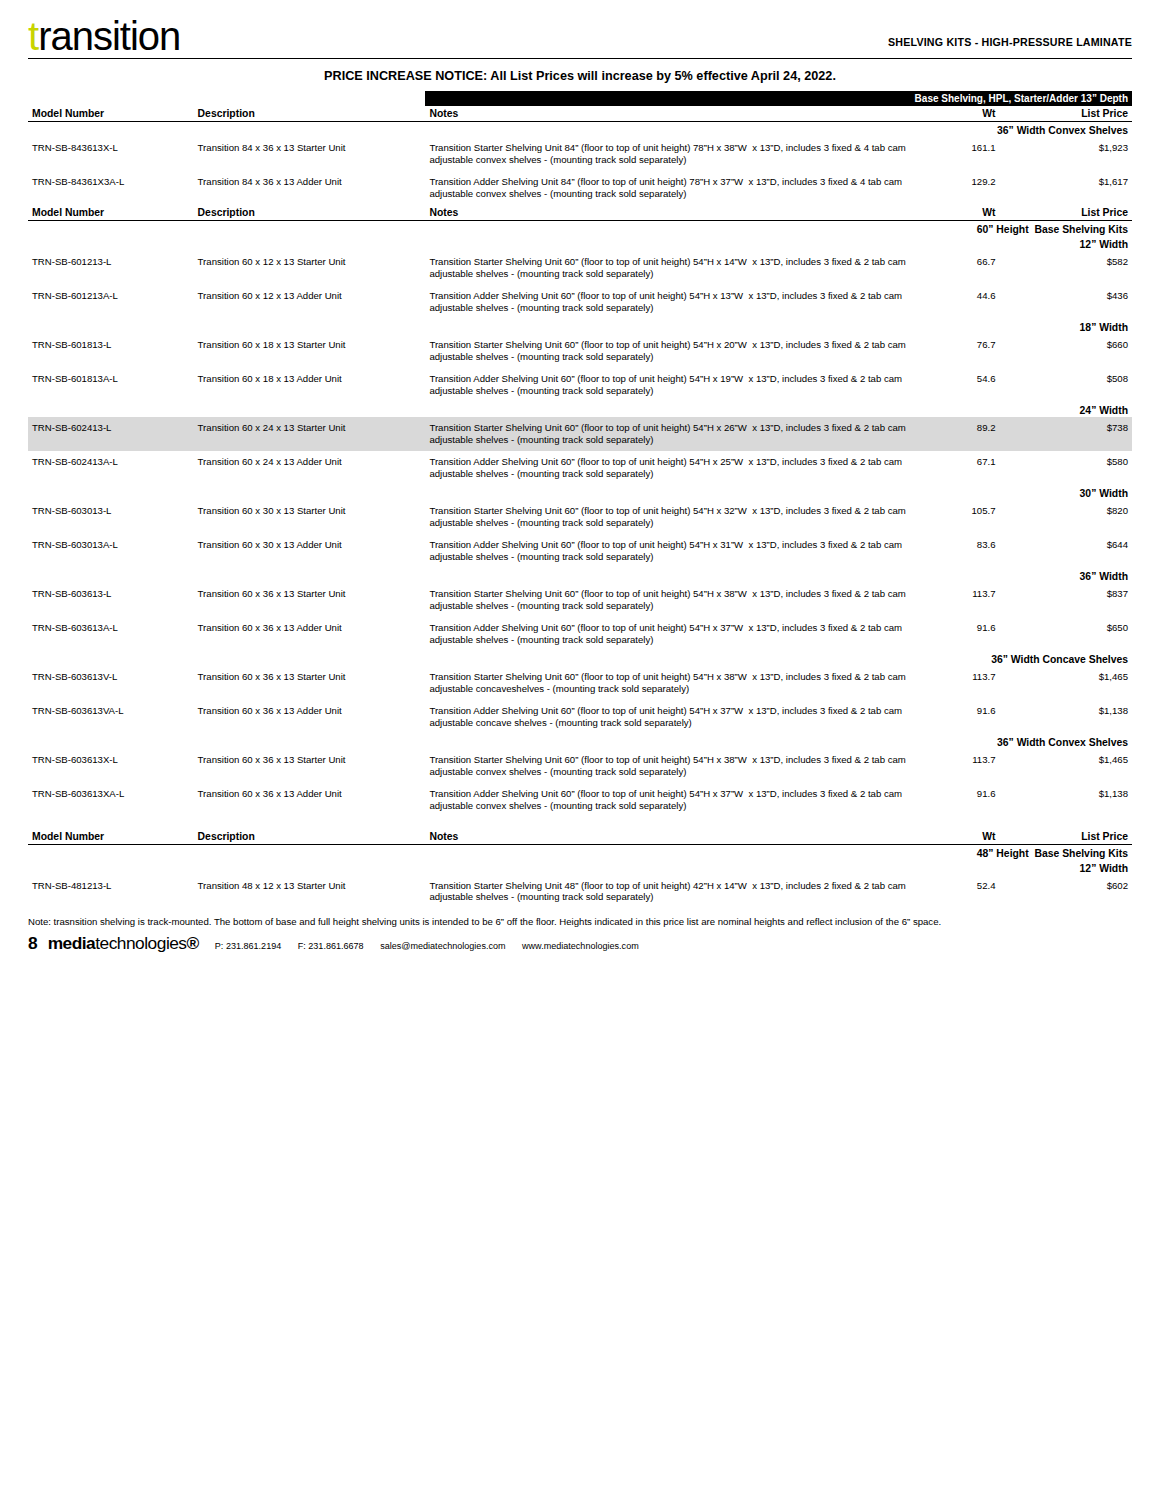transition
SHELVING KITS - HIGH-PRESSURE LAMINATE
PRICE INCREASE NOTICE: All List Prices will increase by 5% effective April 24, 2022.
| | Base Shelving, HPL, Starter/Adder 13” Depth |
| Model Number | Description | Notes | Wt | List Price |
| 36” Width Convex Shelves |
| TRN-SB-843613X-L | Transition 84 x 36 x 13 Starter Unit | Transition Starter Shelving Unit 84” (floor to top of unit height) 78”H x 38”W x 13”D, includes 3 fixed & 4 tab cam adjustable convex shelves - (mounting track sold separately) | 161.1 | $1,923 |
| TRN-SB-84361X3A-L | Transition 84 x 36 x 13 Adder Unit | Transition Adder Shelving Unit 84” (floor to top of unit height) 78”H x 37”W x 13”D, includes 3 fixed & 4 tab cam adjustable convex shelves - (mounting track sold separately) | 129.2 | $1,617 |
| Model Number | Description | Notes | Wt | List Price |
| 60” Height Base Shelving Kits |
| 12” Width |
| TRN-SB-601213-L | Transition 60 x 12 x 13 Starter Unit | Transition Starter Shelving Unit 60” (floor to top of unit height) 54”H x 14”W x 13”D, includes 3 fixed & 2 tab cam adjustable shelves - (mounting track sold separately) | 66.7 | $582 |
| TRN-SB-601213A-L | Transition 60 x 12 x 13 Adder Unit | Transition Adder Shelving Unit 60” (floor to top of unit height) 54”H x 13”W x 13”D, includes 3 fixed & 2 tab cam adjustable shelves - (mounting track sold separately) | 44.6 | $436 |
| 18” Width |
| TRN-SB-601813-L | Transition 60 x 18 x 13 Starter Unit | Transition Starter Shelving Unit 60” (floor to top of unit height) 54”H x 20”W x 13”D, includes 3 fixed & 2 tab cam adjustable shelves - (mounting track sold separately) | 76.7 | $660 |
| TRN-SB-601813A-L | Transition 60 x 18 x 13 Adder Unit | Transition Adder Shelving Unit 60” (floor to top of unit height) 54”H x 19”W x 13”D, includes 3 fixed & 2 tab cam adjustable shelves - (mounting track sold separately) | 54.6 | $508 |
| 24” Width |
| TRN-SB-602413-L | Transition 60 x 24 x 13 Starter Unit | Transition Starter Shelving Unit 60” (floor to top of unit height) 54”H x 26”W x 13”D, includes 3 fixed & 2 tab cam adjustable shelves - (mounting track sold separately) | 89.2 | $738 |
| TRN-SB-602413A-L | Transition 60 x 24 x 13 Adder Unit | Transition Adder Shelving Unit 60” (floor to top of unit height) 54”H x 25”W x 13”D, includes 3 fixed & 2 tab cam adjustable shelves - (mounting track sold separately) | 67.1 | $580 |
| 30” Width |
| TRN-SB-603013-L | Transition 60 x 30 x 13 Starter Unit | Transition Starter Shelving Unit 60” (floor to top of unit height) 54”H x 32”W x 13”D, includes 3 fixed & 2 tab cam adjustable shelves - (mounting track sold separately) | 105.7 | $820 |
| TRN-SB-603013A-L | Transition 60 x 30 x 13 Adder Unit | Transition Adder Shelving Unit 60” (floor to top of unit height) 54”H x 31”W x 13”D, includes 3 fixed & 2 tab cam adjustable shelves - (mounting track sold separately) | 83.6 | $644 |
| 36” Width |
| TRN-SB-603613-L | Transition 60 x 36 x 13 Starter Unit | Transition Starter Shelving Unit 60” (floor to top of unit height) 54”H x 38”W x 13”D, includes 3 fixed & 2 tab cam adjustable shelves - (mounting track sold separately) | 113.7 | $837 |
| TRN-SB-603613A-L | Transition 60 x 36 x 13 Adder Unit | Transition Adder Shelving Unit 60” (floor to top of unit height) 54”H x 37”W x 13”D, includes 3 fixed & 2 tab cam adjustable shelves - (mounting track sold separately) | 91.6 | $650 |
| 36” Width Concave Shelves |
| TRN-SB-603613V-L | Transition 60 x 36 x 13 Starter Unit | Transition Starter Shelving Unit 60” (floor to top of unit height) 54”H x 38”W x 13”D, includes 3 fixed & 2 tab cam adjustable concaveshelves - (mounting track sold separately) | 113.7 | $1,465 |
| TRN-SB-603613VA-L | Transition 60 x 36 x 13 Adder Unit | Transition Adder Shelving Unit 60” (floor to top of unit height) 54”H x 37”W x 13”D, includes 3 fixed & 2 tab cam adjustable concave shelves - (mounting track sold separately) | 91.6 | $1,138 |
| 36” Width Convex Shelves |
| TRN-SB-603613X-L | Transition 60 x 36 x 13 Starter Unit | Transition Starter Shelving Unit 60” (floor to top of unit height) 54”H x 38”W x 13”D, includes 3 fixed & 2 tab cam adjustable convex shelves - (mounting track sold separately) | 113.7 | $1,465 |
| TRN-SB-603613XA-L | Transition 60 x 36 x 13 Adder Unit | Transition Adder Shelving Unit 60” (floor to top of unit height) 54”H x 37”W x 13”D, includes 3 fixed & 2 tab cam adjustable convex shelves - (mounting track sold separately) | 91.6 | $1,138 |
| Model Number | Description | Notes | Wt | List Price |
| 48” Height Base Shelving Kits |
| 12” Width |
| TRN-SB-481213-L | Transition 48 x 12 x 13 Starter Unit | Transition Starter Shelving Unit 48” (floor to top of unit height) 42”H x 14”W x 13”D, includes 2 fixed & 2 tab cam adjustable shelves - (mounting track sold separately) | 52.4 | $602 |
Note: trasnsition shelving is track-mounted. The bottom of base and full height shelving units is intended to be 6” off the floor. Heights indicated in this price list are nominal heights and reflect inclusion of the 6” space.
8
mediatechnologies®
P: 231.861.2194 F: 231.861.6678 sales@mediatechnologies.com www.mediatechnologies.com